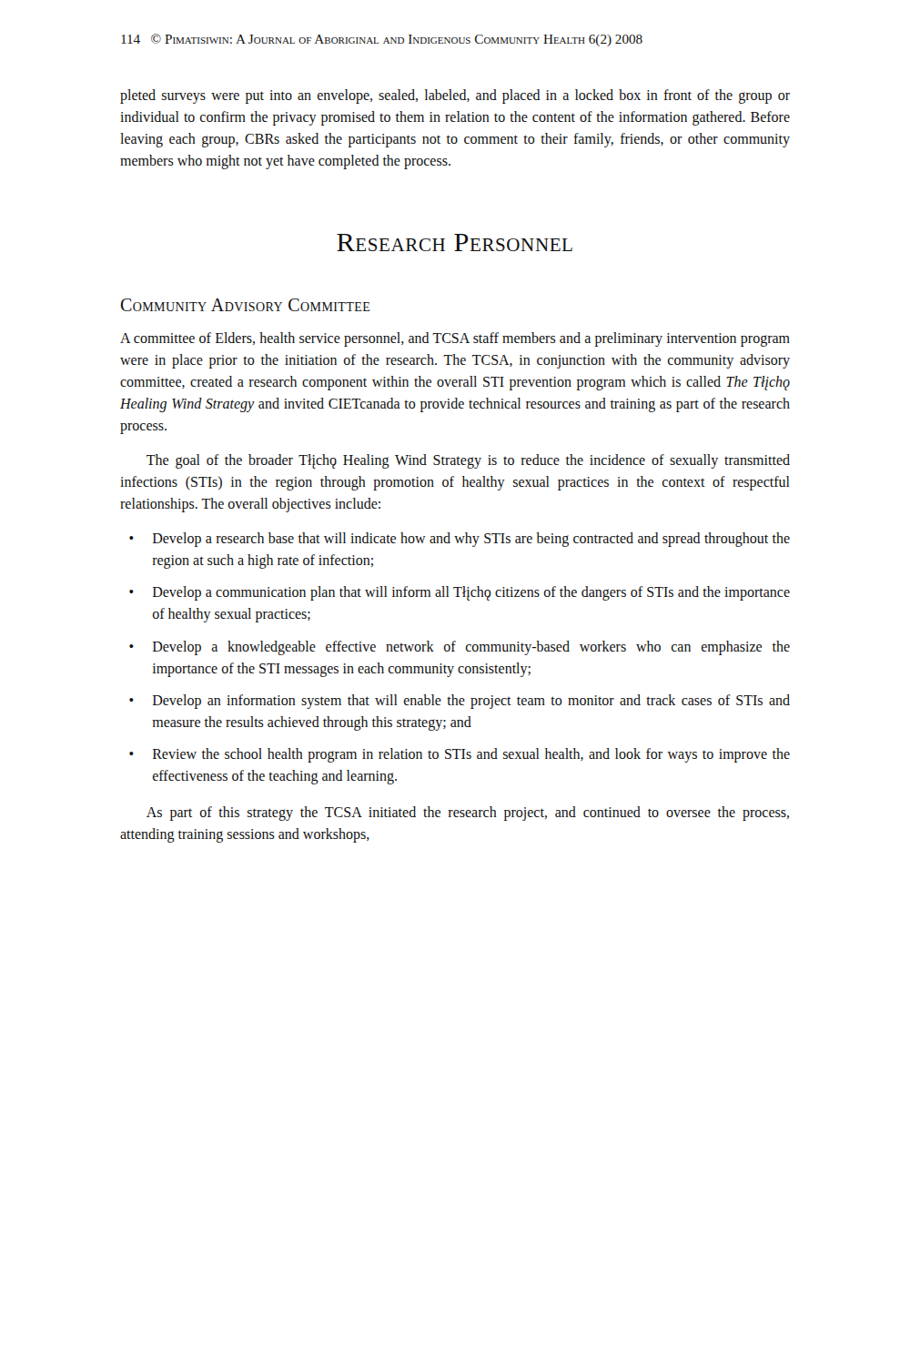114© Pimatisiwin: A Journal of Aboriginal and Indigenous Community Health 6(2) 2008
pleted surveys were put into an envelope, sealed, labeled, and placed in a locked box in front of the group or individual to confirm the privacy promised to them in relation to the content of the information gathered. Before leaving each group, CBRs asked the participants not to comment to their family, friends, or other community members who might not yet have completed the process.
Research Personnel
Community Advisory Committee
A committee of Elders, health service personnel, and TCSA staff members and a preliminary intervention program were in place prior to the initiation of the research. The TCSA, in conjunction with the community advisory committee, created a research component within the overall STI prevention program which is called The Tłįchǫ Healing Wind Strategy and invited CIETcanada to provide technical resources and training as part of the research process.
The goal of the broader Tłįchǫ Healing Wind Strategy is to reduce the incidence of sexually transmitted infections (STIs) in the region through promotion of healthy sexual practices in the context of respectful relationships. The overall objectives include:
Develop a research base that will indicate how and why STIs are being contracted and spread throughout the region at such a high rate of infection;
Develop a communication plan that will inform all Tłįchǫ citizens of the dangers of STIs and the importance of healthy sexual practices;
Develop a knowledgeable effective network of community-based workers who can emphasize the importance of the STI messages in each community consistently;
Develop an information system that will enable the project team to monitor and track cases of STIs and measure the results achieved through this strategy; and
Review the school health program in relation to STIs and sexual health, and look for ways to improve the effectiveness of the teaching and learning.
As part of this strategy the TCSA initiated the research project, and continued to oversee the process, attending training sessions and workshops,